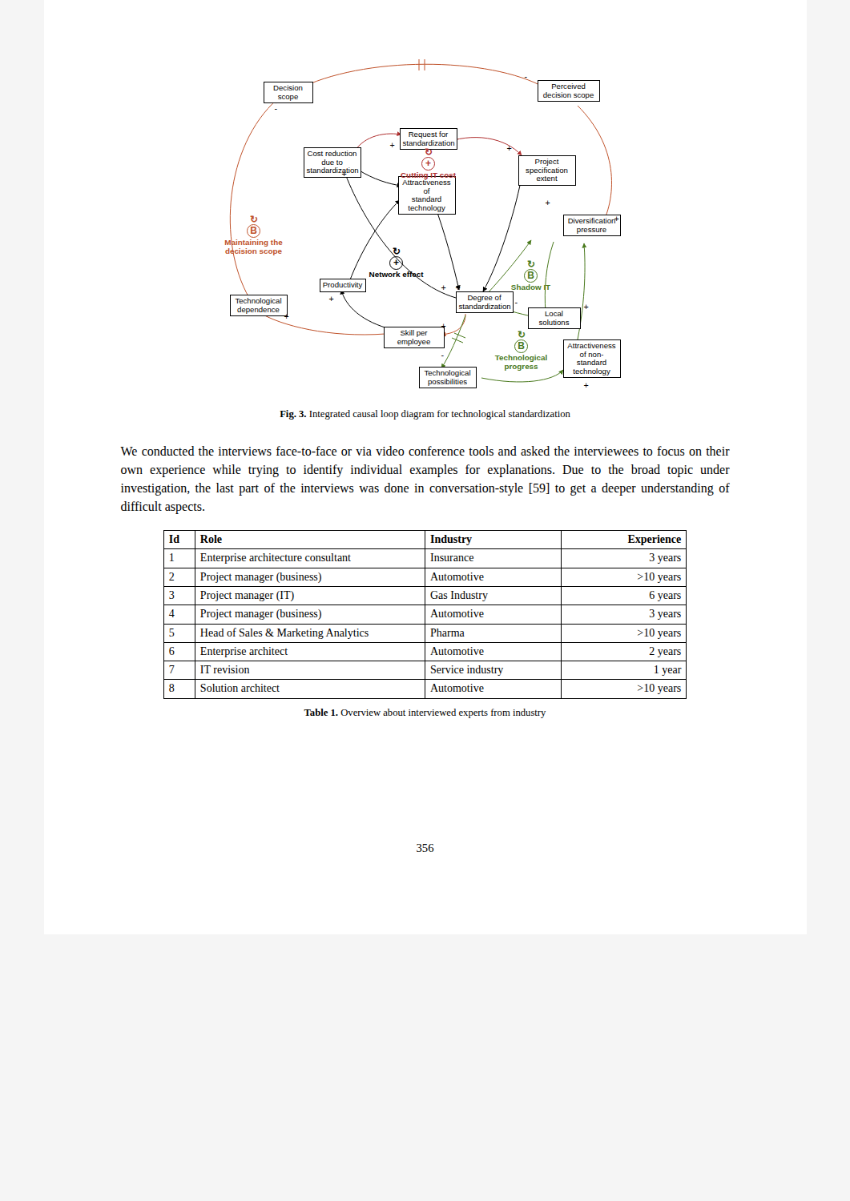Decision
scope
Perceived
decision scope
Request for
standardization
Project specification
extent
Cost reduction
due to
standardization
Attractiveness of
standard
technology
Diversification
pressure
Productivity
Degree of
standardization
Local solutions
Technological
dependence
Skill per employee
Attractiveness
of non-standard
technology
Technological
possibilities
↻
+
Cutting IT cost
↻
+
Network effect
↻
B
Maintaining the
decision scope
↻
B
Shadow IT
↻
B
Technological
progress
- - + + + + + + + - + + + + - +
Fig. 3. Integrated causal loop diagram for technological standardization
We conducted the interviews face-to-face or via video conference tools and asked the interviewees to focus on their own experience while trying to identify individual examples for explanations. Due to the broad topic under investigation, the last part of the interviews was done in conversation-style [59] to get a deeper understanding of difficult aspects.
| Id | Role | Industry | Experience |
| --- | --- | --- | --- |
| 1 | Enterprise architecture consultant | Insurance | 3 years |
| 2 | Project manager (business) | Automotive | >10 years |
| 3 | Project manager (IT) | Gas Industry | 6 years |
| 4 | Project manager (business) | Automotive | 3 years |
| 5 | Head of Sales & Marketing Analytics | Pharma | >10 years |
| 6 | Enterprise architect | Automotive | 2 years |
| 7 | IT revision | Service industry | 1 year |
| 8 | Solution architect | Automotive | >10 years |
Table 1. Overview about interviewed experts from industry
356